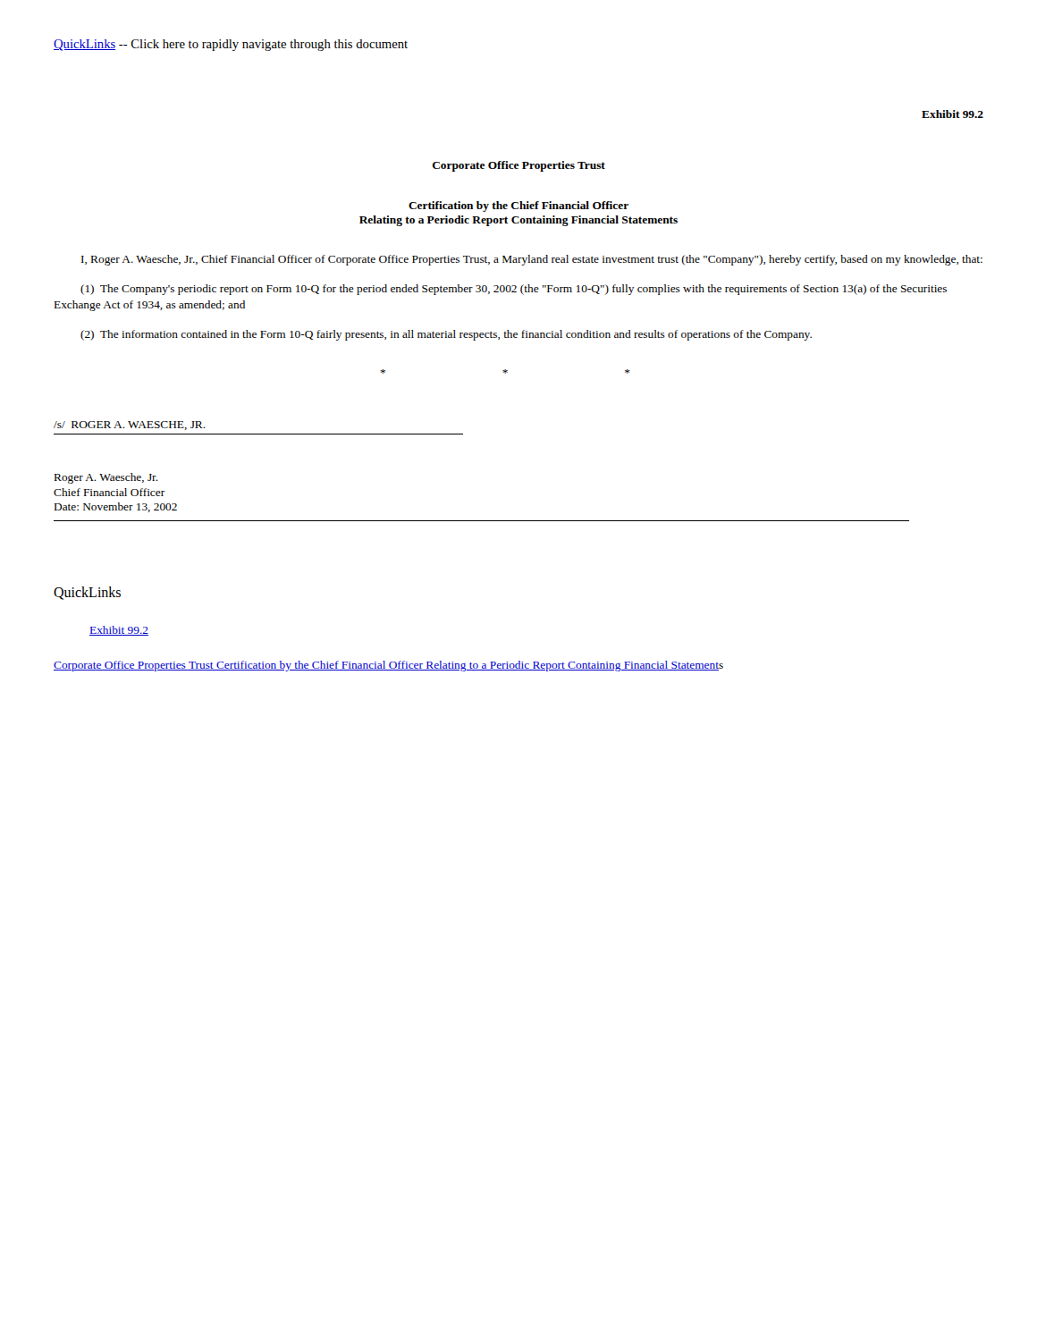QuickLinks -- Click here to rapidly navigate through this document
Exhibit 99.2
Corporate Office Properties Trust
Certification by the Chief Financial Officer
Relating to a Periodic Report Containing Financial Statements
I, Roger A. Waesche, Jr., Chief Financial Officer of Corporate Office Properties Trust, a Maryland real estate investment trust (the "Company"), hereby certify, based on my knowledge, that:
(1) The Company's periodic report on Form 10-Q for the period ended September 30, 2002 (the "Form 10-Q") fully complies with the requirements of Section 13(a) of the Securities Exchange Act of 1934, as amended; and
(2) The information contained in the Form 10-Q fairly presents, in all material respects, the financial condition and results of operations of the Company.
* * *
/s/ ROGER A. WAESCHE, JR.
Roger A. Waesche, Jr.
Chief Financial Officer
Date: November 13, 2002
QuickLinks
Exhibit 99.2
Corporate Office Properties Trust Certification by the Chief Financial Officer Relating to a Periodic Report Containing Financial Statements